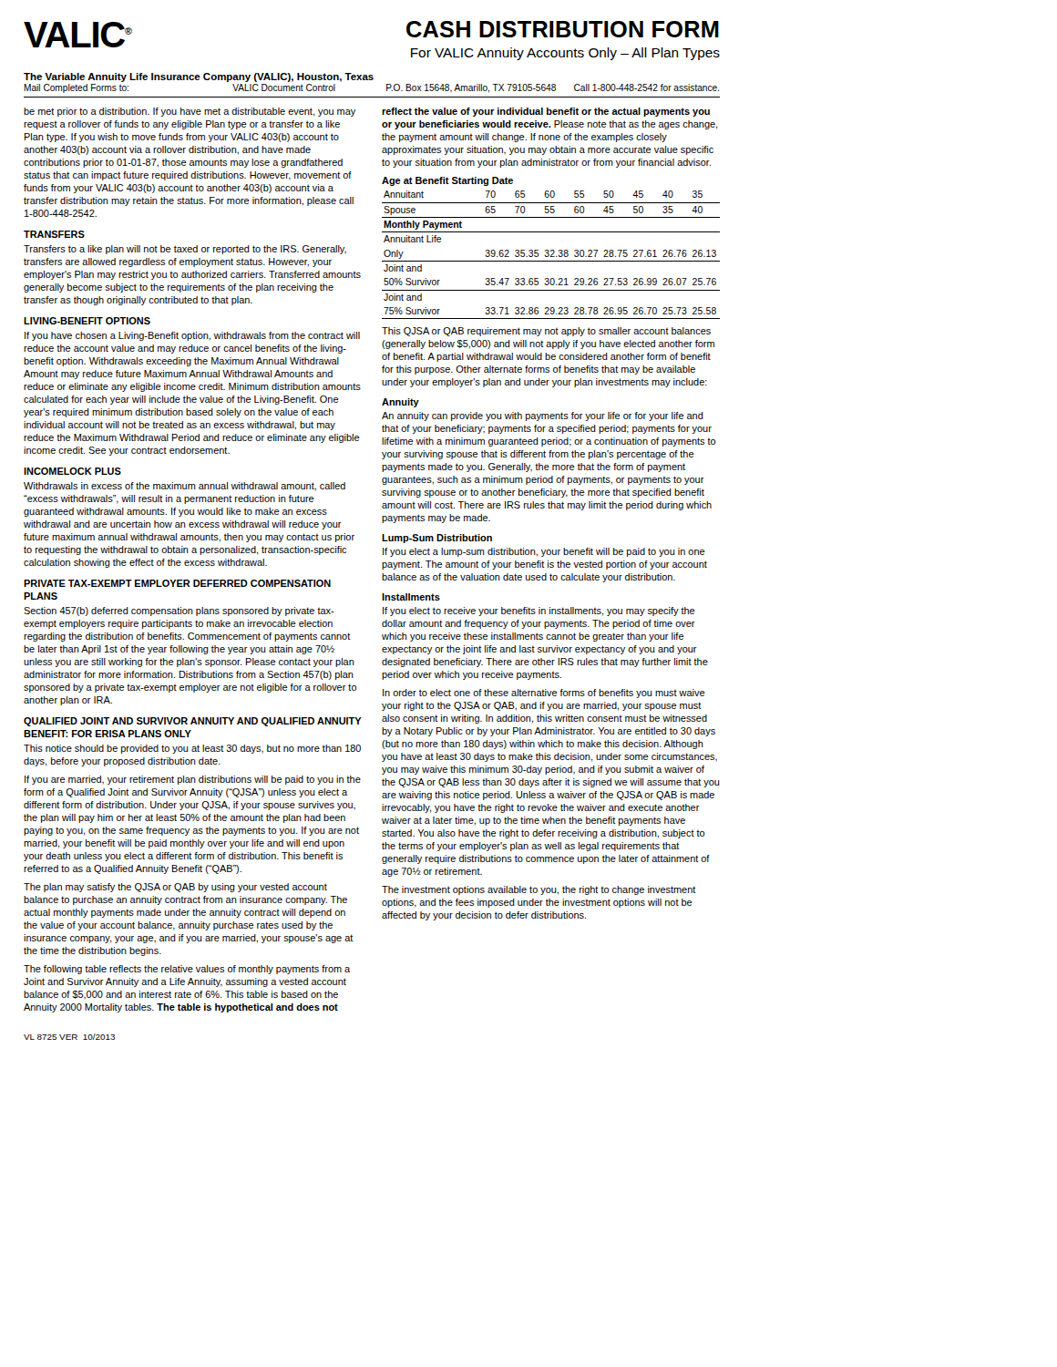VALIC®
CASH DISTRIBUTION FORM
For VALIC Annuity Accounts Only – All Plan Types
The Variable Annuity Life Insurance Company (VALIC), Houston, Texas
Mail Completed Forms to: VALIC Document Control P.O. Box 15648, Amarillo, TX 79105-5648 Call 1-800-448-2542 for assistance.
be met prior to a distribution. If you have met a distributable event, you may request a rollover of funds to any eligible Plan type or a transfer to a like Plan type. If you wish to move funds from your VALIC 403(b) account to another 403(b) account via a rollover distribution, and have made contributions prior to 01-01-87, those amounts may lose a grandfathered status that can impact future required distributions. However, movement of funds from your VALIC 403(b) account to another 403(b) account via a transfer distribution may retain the status. For more information, please call 1-800-448-2542.
Transfers
Transfers to a like plan will not be taxed or reported to the IRS. Generally, transfers are allowed regardless of employment status. However, your employer's Plan may restrict you to authorized carriers. Transferred amounts generally become subject to the requirements of the plan receiving the transfer as though originally contributed to that plan.
Living-Benefit Options
If you have chosen a Living-Benefit option, withdrawals from the contract will reduce the account value and may reduce or cancel benefits of the living-benefit option. Withdrawals exceeding the Maximum Annual Withdrawal Amount may reduce future Maximum Annual Withdrawal Amounts and reduce or eliminate any eligible income credit. Minimum distribution amounts calculated for each year will include the value of the Living-Benefit. One year's required minimum distribution based solely on the value of each individual account will not be treated as an excess withdrawal, but may reduce the Maximum Withdrawal Period and reduce or eliminate any eligible income credit. See your contract endorsement.
IncomeLOCK Plus
Withdrawals in excess of the maximum annual withdrawal amount, called “excess withdrawals”, will result in a permanent reduction in future guaranteed withdrawal amounts. If you would like to make an excess withdrawal and are uncertain how an excess withdrawal will reduce your future maximum annual withdrawal amounts, then you may contact us prior to requesting the withdrawal to obtain a personalized, transaction-specific calculation showing the effect of the excess withdrawal.
Private Tax-Exempt Employer Deferred Compensation Plans
Section 457(b) deferred compensation plans sponsored by private tax-exempt employers require participants to make an irrevocable election regarding the distribution of benefits. Commencement of payments cannot be later than April 1st of the year following the year you attain age 70½ unless you are still working for the plan's sponsor. Please contact your plan administrator for more information. Distributions from a Section 457(b) plan sponsored by a private tax-exempt employer are not eligible for a rollover to another plan or IRA.
Qualified Joint and Survivor Annuity and Qualified Annuity Benefit: For ERISA Plans Only
This notice should be provided to you at least 30 days, but no more than 180 days, before your proposed distribution date.
If you are married, your retirement plan distributions will be paid to you in the form of a Qualified Joint and Survivor Annuity (“QJSA”) unless you elect a different form of distribution. Under your QJSA, if your spouse survives you, the plan will pay him or her at least 50% of the amount the plan had been paying to you, on the same frequency as the payments to you. If you are not married, your benefit will be paid monthly over your life and will end upon your death unless you elect a different form of distribution. This benefit is referred to as a Qualified Annuity Benefit (“QAB”).
The plan may satisfy the QJSA or QAB by using your vested account balance to purchase an annuity contract from an insurance company. The actual monthly payments made under the annuity contract will depend on the value of your account balance, annuity purchase rates used by the insurance company, your age, and if you are married, your spouse's age at the time the distribution begins.
The following table reflects the relative values of monthly payments from a Joint and Survivor Annuity and a Life Annuity, assuming a vested account balance of $5,000 and an interest rate of 6%. This table is based on the Annuity 2000 Mortality tables. The table is hypothetical and does not
reflect the value of your individual benefit or the actual payments you or your beneficiaries would receive. Please note that as the ages change, the payment amount will change. If none of the examples closely approximates your situation, you may obtain a more accurate value specific to your situation from your plan administrator or from your financial advisor.
Age at Benefit Starting Date
| Annuitant | 70 | 65 | 60 | 55 | 50 | 45 | 40 | 35 |
| Spouse | 65 | 70 | 55 | 60 | 45 | 50 | 35 | 40 |
| Monthly Payment |
| Annuitant Life | |
| Only | 39.62 | 35.35 | 32.38 | 30.27 | 28.75 | 27.61 | 26.76 | 26.13 |
| Joint and | |
| 50% Survivor | 35.47 | 33.65 | 30.21 | 29.26 | 27.53 | 26.99 | 26.07 | 25.76 |
| Joint and | |
| 75% Survivor | 33.71 | 32.86 | 29.23 | 28.78 | 26.95 | 26.70 | 25.73 | 25.58 |
This QJSA or QAB requirement may not apply to smaller account balances (generally below $5,000) and will not apply if you have elected another form of benefit. A partial withdrawal would be considered another form of benefit for this purpose. Other alternate forms of benefits that may be available under your employer's plan and under your plan investments may include:
Annuity
An annuity can provide you with payments for your life or for your life and that of your beneficiary; payments for a specified period; payments for your lifetime with a minimum guaranteed period; or a continuation of payments to your surviving spouse that is different from the plan's percentage of the payments made to you. Generally, the more that the form of payment guarantees, such as a minimum period of payments, or payments to your surviving spouse or to another beneficiary, the more that specified benefit amount will cost. There are IRS rules that may limit the period during which payments may be made.
Lump-Sum Distribution
If you elect a lump-sum distribution, your benefit will be paid to you in one payment. The amount of your benefit is the vested portion of your account balance as of the valuation date used to calculate your distribution.
Installments
If you elect to receive your benefits in installments, you may specify the dollar amount and frequency of your payments. The period of time over which you receive these installments cannot be greater than your life expectancy or the joint life and last survivor expectancy of you and your designated beneficiary. There are other IRS rules that may further limit the period over which you receive payments.
In order to elect one of these alternative forms of benefits you must waive your right to the QJSA or QAB, and if you are married, your spouse must also consent in writing. In addition, this written consent must be witnessed by a Notary Public or by your Plan Administrator. You are entitled to 30 days (but no more than 180 days) within which to make this decision. Although you have at least 30 days to make this decision, under some circumstances, you may waive this minimum 30-day period, and if you submit a waiver of the QJSA or QAB less than 30 days after it is signed we will assume that you are waiving this notice period. Unless a waiver of the QJSA or QAB is made irrevocably, you have the right to revoke the waiver and execute another waiver at a later time, up to the time when the benefit payments have started. You also have the right to defer receiving a distribution, subject to the terms of your employer's plan as well as legal requirements that generally require distributions to commence upon the later of attainment of age 70½ or retirement.
The investment options available to you, the right to change investment options, and the fees imposed under the investment options will not be affected by your decision to defer distributions.
VL 8725 VER 10/2013